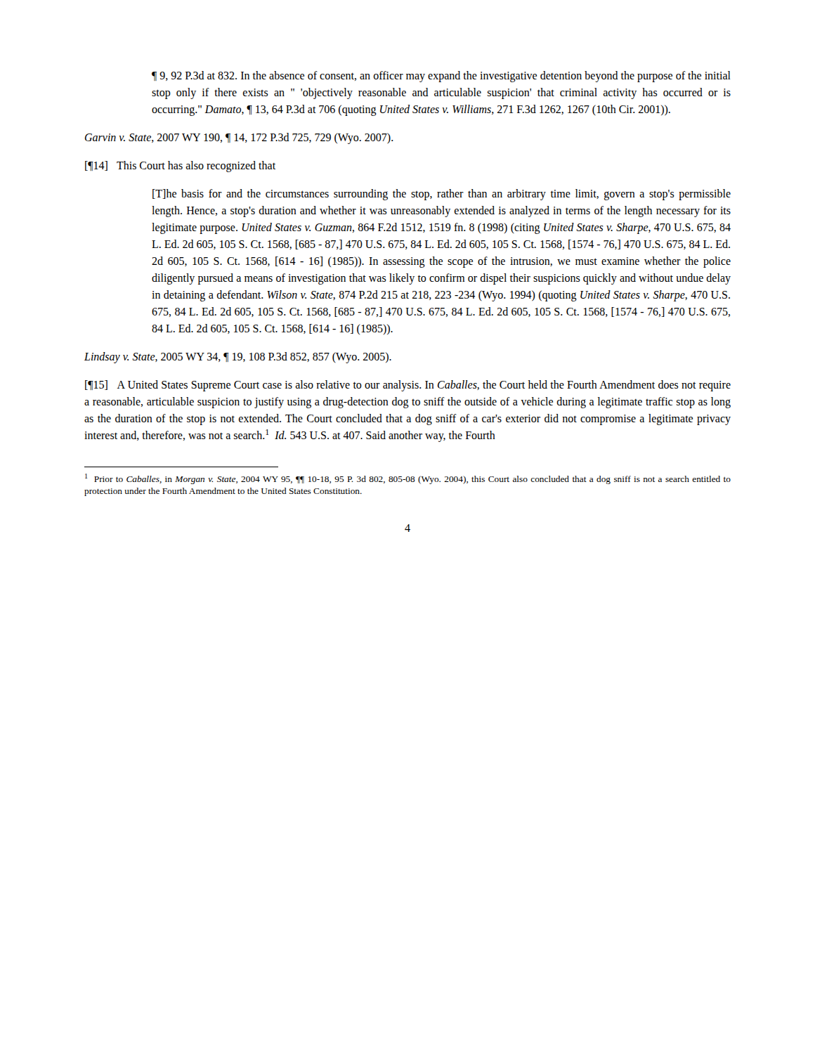¶ 9, 92 P.3d at 832. In the absence of consent, an officer may expand the investigative detention beyond the purpose of the initial stop only if there exists an " 'objectively reasonable and articulable suspicion' that criminal activity has occurred or is occurring." Damato, ¶ 13, 64 P.3d at 706 (quoting United States v. Williams, 271 F.3d 1262, 1267 (10th Cir. 2001)).
Garvin v. State, 2007 WY 190, ¶ 14, 172 P.3d 725, 729 (Wyo. 2007).
[¶14] This Court has also recognized that
[T]he basis for and the circumstances surrounding the stop, rather than an arbitrary time limit, govern a stop's permissible length. Hence, a stop's duration and whether it was unreasonably extended is analyzed in terms of the length necessary for its legitimate purpose. United States v. Guzman, 864 F.2d 1512, 1519 fn. 8 (1998) (citing United States v. Sharpe, 470 U.S. 675, 84 L. Ed. 2d 605, 105 S. Ct. 1568, [685 - 87,] 470 U.S. 675, 84 L. Ed. 2d 605, 105 S. Ct. 1568, [1574 - 76,] 470 U.S. 675, 84 L. Ed. 2d 605, 105 S. Ct. 1568, [614 - 16] (1985)). In assessing the scope of the intrusion, we must examine whether the police diligently pursued a means of investigation that was likely to confirm or dispel their suspicions quickly and without undue delay in detaining a defendant. Wilson v. State, 874 P.2d 215 at 218, 223 -234 (Wyo. 1994) (quoting United States v. Sharpe, 470 U.S. 675, 84 L. Ed. 2d 605, 105 S. Ct. 1568, [685 - 87,] 470 U.S. 675, 84 L. Ed. 2d 605, 105 S. Ct. 1568, [1574 - 76,] 470 U.S. 675, 84 L. Ed. 2d 605, 105 S. Ct. 1568, [614 - 16] (1985)).
Lindsay v. State, 2005 WY 34, ¶ 19, 108 P.3d 852, 857 (Wyo. 2005).
[¶15] A United States Supreme Court case is also relative to our analysis. In Caballes, the Court held the Fourth Amendment does not require a reasonable, articulable suspicion to justify using a drug-detection dog to sniff the outside of a vehicle during a legitimate traffic stop as long as the duration of the stop is not extended. The Court concluded that a dog sniff of a car's exterior did not compromise a legitimate privacy interest and, therefore, was not a search.1 Id. 543 U.S. at 407. Said another way, the Fourth
1 Prior to Caballes, in Morgan v. State, 2004 WY 95, ¶¶ 10-18, 95 P. 3d 802, 805-08 (Wyo. 2004), this Court also concluded that a dog sniff is not a search entitled to protection under the Fourth Amendment to the United States Constitution.
4